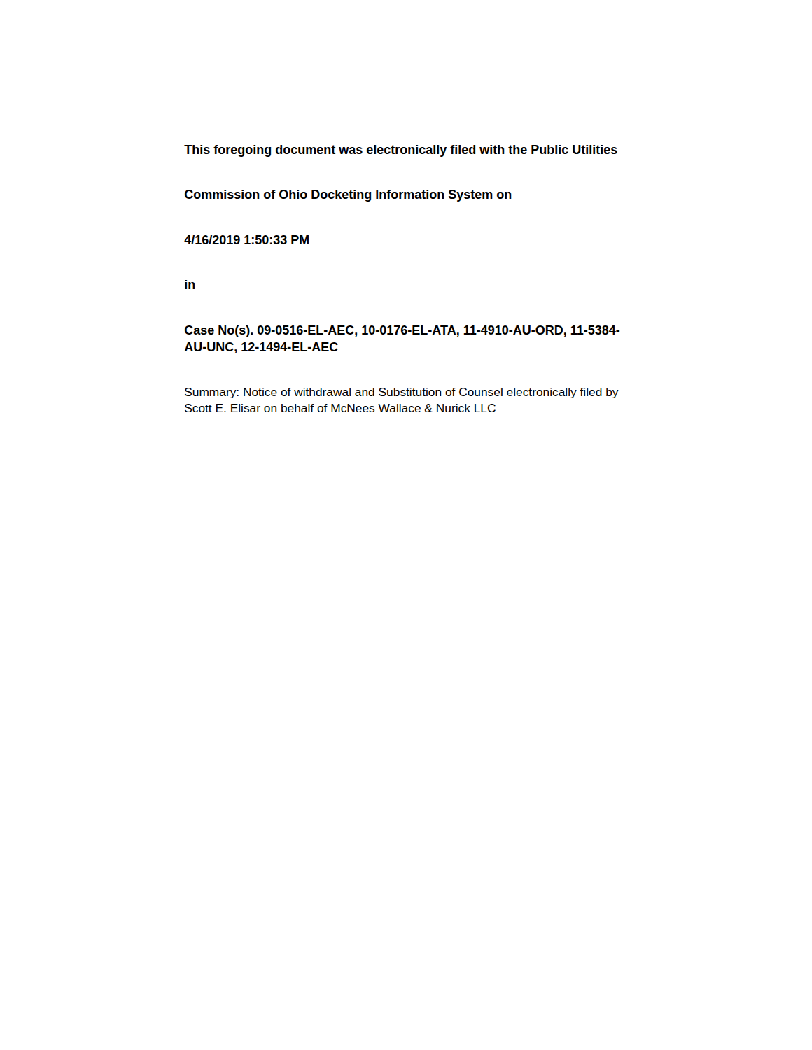This foregoing document was electronically filed with the Public Utilities
Commission of Ohio Docketing Information System on
4/16/2019 1:50:33 PM
in
Case No(s). 09-0516-EL-AEC, 10-0176-EL-ATA, 11-4910-AU-ORD, 11-5384-AU-UNC, 12-1494-EL-AEC
Summary: Notice of withdrawal and Substitution of Counsel electronically filed by Scott E. Elisar on behalf of McNees Wallace & Nurick LLC